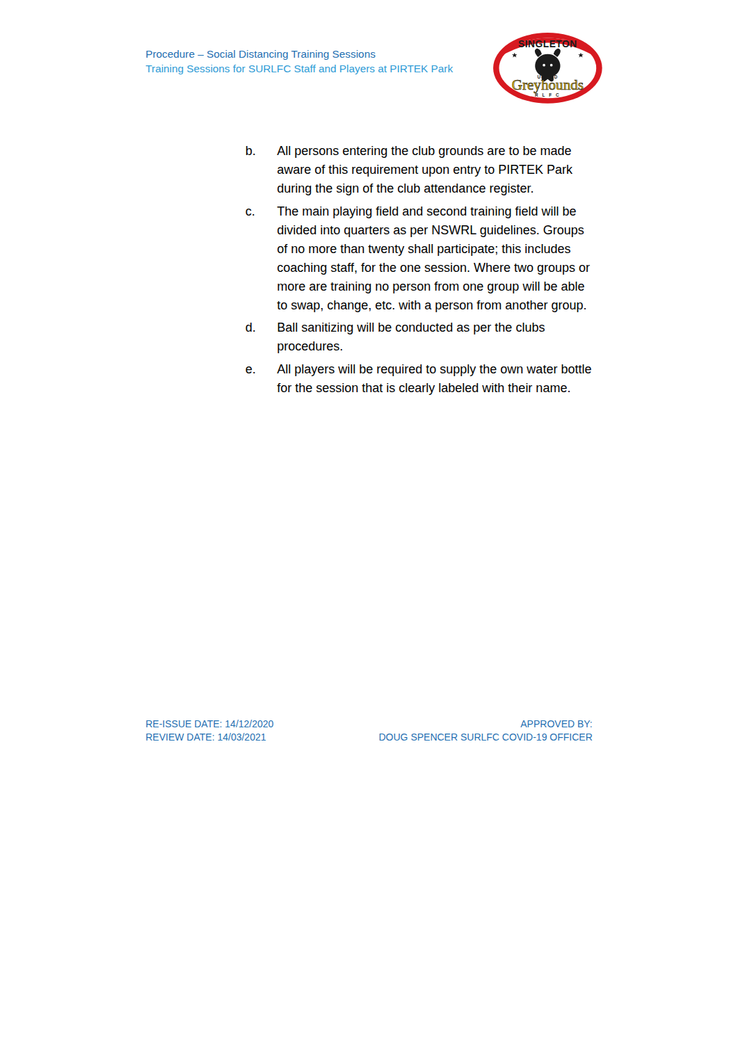Procedure – Social Distancing Training Sessions
Training Sessions for SURLFC Staff and Players at PIRTEK Park
SINGLETON Greyhounds UNITED R L F C
b. All persons entering the club grounds are to be made aware of this requirement upon entry to PIRTEK Park during the sign of the club attendance register.
c. The main playing field and second training field will be divided into quarters as per NSWRL guidelines. Groups of no more than twenty shall participate; this includes coaching staff, for the one session. Where two groups or more are training no person from one group will be able to swap, change, etc. with a person from another group.
d. Ball sanitizing will be conducted as per the clubs procedures.
e. All players will be required to supply the own water bottle for the session that is clearly labeled with their name.
RE-ISSUE DATE: 14/12/2020
REVIEW DATE: 14/03/2021
APPROVED BY:
DOUG SPENCER SURLFC COVID-19 OFFICER